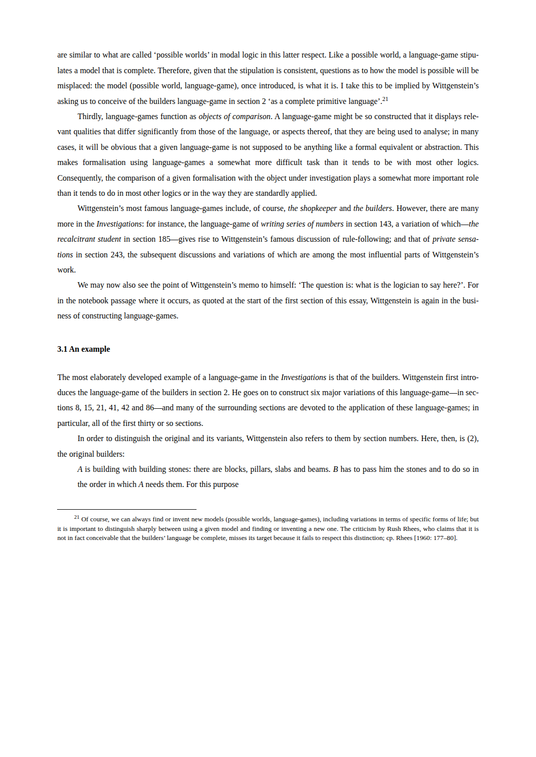are similar to what are called ‘possible worlds’ in modal logic in this latter respect. Like a possible world, a language-game stipulates a model that is complete. Therefore, given that the stipulation is consistent, questions as to how the model is possible will be misplaced: the model (possible world, language-game), once introduced, is what it is. I take this to be implied by Wittgenstein’s asking us to conceive of the builders language-game in section 2 ‘as a complete primitive language’.21
Thirdly, language-games function as objects of comparison. A language-game might be so constructed that it displays relevant qualities that differ significantly from those of the language, or aspects thereof, that they are being used to analyse; in many cases, it will be obvious that a given language-game is not supposed to be anything like a formal equivalent or abstraction. This makes formalisation using language-games a somewhat more difficult task than it tends to be with most other logics. Consequently, the comparison of a given formalisation with the object under investigation plays a somewhat more important role than it tends to do in most other logics or in the way they are standardly applied.
Wittgenstein’s most famous language-games include, of course, the shopkeeper and the builders. However, there are many more in the Investigations: for instance, the language-game of writing series of numbers in section 143, a variation of which—the recalcitrant student in section 185—gives rise to Wittgenstein’s famous discussion of rule-following; and that of private sensations in section 243, the subsequent discussions and variations of which are among the most influential parts of Wittgenstein’s work.
We may now also see the point of Wittgenstein’s memo to himself: ‘The question is: what is the logician to say here?’. For in the notebook passage where it occurs, as quoted at the start of the first section of this essay, Wittgenstein is again in the business of constructing language-games.
3.1 An example
The most elaborately developed example of a language-game in the Investigations is that of the builders. Wittgenstein first introduces the language-game of the builders in section 2. He goes on to construct six major variations of this language-game—in sections 8, 15, 21, 41, 42 and 86—and many of the surrounding sections are devoted to the application of these language-games; in particular, all of the first thirty or so sections.
In order to distinguish the original and its variants, Wittgenstein also refers to them by section numbers. Here, then, is (2), the original builders:
A is building with building stones: there are blocks, pillars, slabs and beams. B has to pass him the stones and to do so in the order in which A needs them. For this purpose
21 Of course, we can always find or invent new models (possible worlds, language-games), including variations in terms of specific forms of life; but it is important to distinguish sharply between using a given model and finding or inventing a new one. The criticism by Rush Rhees, who claims that it is not in fact conceivable that the builders’ language be complete, misses its target because it fails to respect this distinction; cp. Rhees [1960: 177–80].